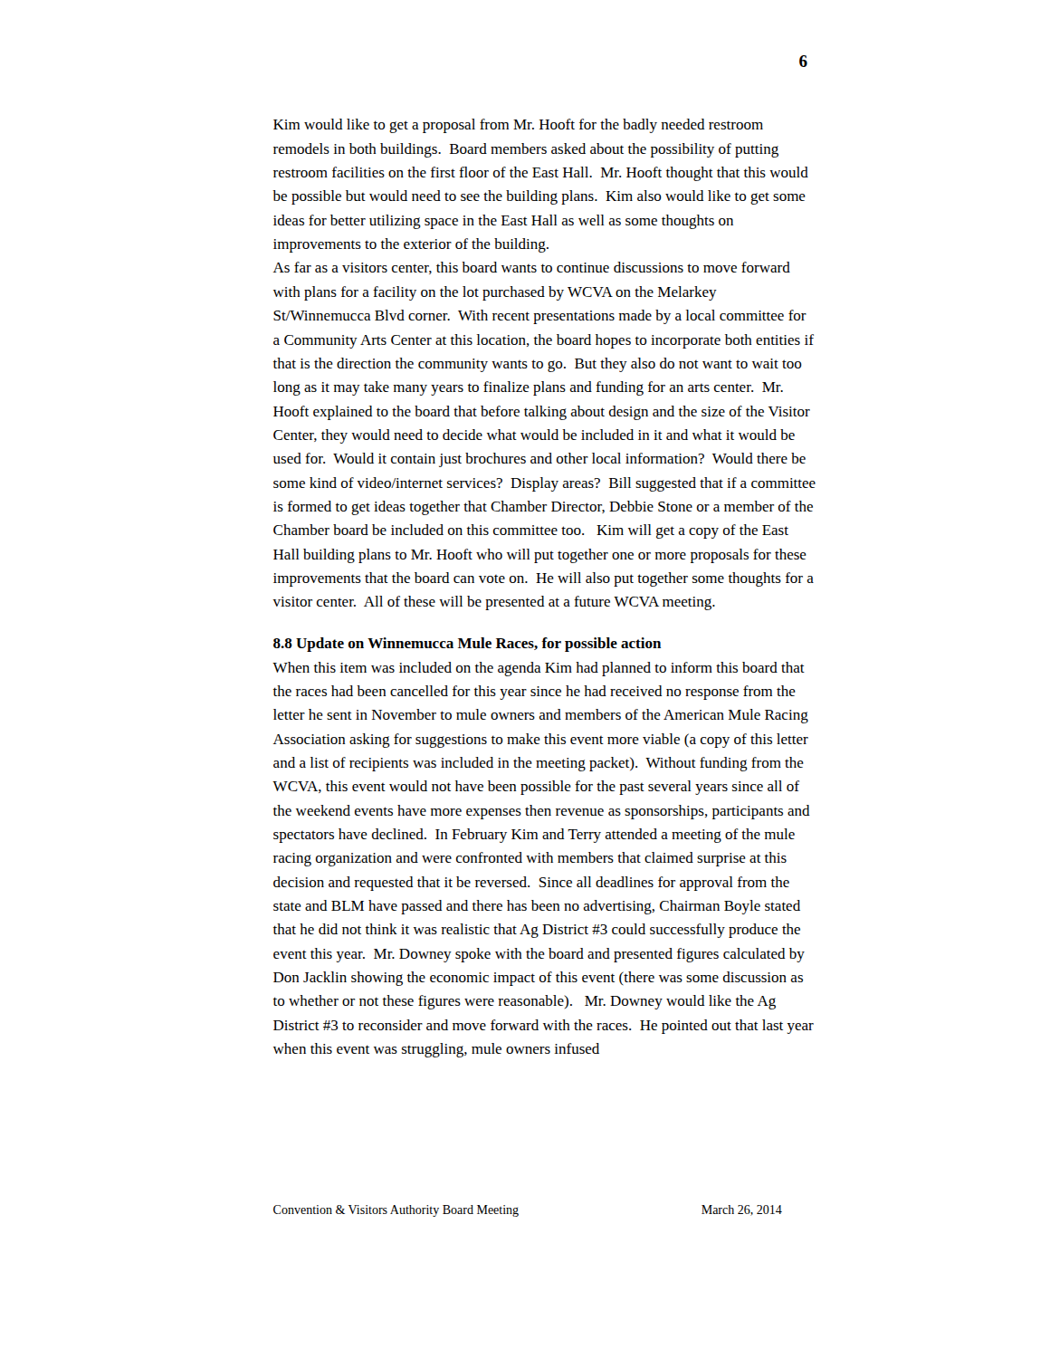6
Kim would like to get a proposal from Mr. Hooft for the badly needed restroom remodels in both buildings. Board members asked about the possibility of putting restroom facilities on the first floor of the East Hall. Mr. Hooft thought that this would be possible but would need to see the building plans. Kim also would like to get some ideas for better utilizing space in the East Hall as well as some thoughts on improvements to the exterior of the building.
As far as a visitors center, this board wants to continue discussions to move forward with plans for a facility on the lot purchased by WCVA on the Melarkey St/Winnemucca Blvd corner. With recent presentations made by a local committee for a Community Arts Center at this location, the board hopes to incorporate both entities if that is the direction the community wants to go. But they also do not want to wait too long as it may take many years to finalize plans and funding for an arts center. Mr. Hooft explained to the board that before talking about design and the size of the Visitor Center, they would need to decide what would be included in it and what it would be used for. Would it contain just brochures and other local information? Would there be some kind of video/internet services? Display areas? Bill suggested that if a committee is formed to get ideas together that Chamber Director, Debbie Stone or a member of the Chamber board be included on this committee too. Kim will get a copy of the East Hall building plans to Mr. Hooft who will put together one or more proposals for these improvements that the board can vote on. He will also put together some thoughts for a visitor center. All of these will be presented at a future WCVA meeting.
8.8 Update on Winnemucca Mule Races, for possible action
When this item was included on the agenda Kim had planned to inform this board that the races had been cancelled for this year since he had received no response from the letter he sent in November to mule owners and members of the American Mule Racing Association asking for suggestions to make this event more viable (a copy of this letter and a list of recipients was included in the meeting packet). Without funding from the WCVA, this event would not have been possible for the past several years since all of the weekend events have more expenses then revenue as sponsorships, participants and spectators have declined. In February Kim and Terry attended a meeting of the mule racing organization and were confronted with members that claimed surprise at this decision and requested that it be reversed. Since all deadlines for approval from the state and BLM have passed and there has been no advertising, Chairman Boyle stated that he did not think it was realistic that Ag District #3 could successfully produce the event this year. Mr. Downey spoke with the board and presented figures calculated by Don Jacklin showing the economic impact of this event (there was some discussion as to whether or not these figures were reasonable). Mr. Downey would like the Ag District #3 to reconsider and move forward with the races. He pointed out that last year when this event was struggling, mule owners infused
Convention & Visitors Authority Board Meeting March 26, 2014